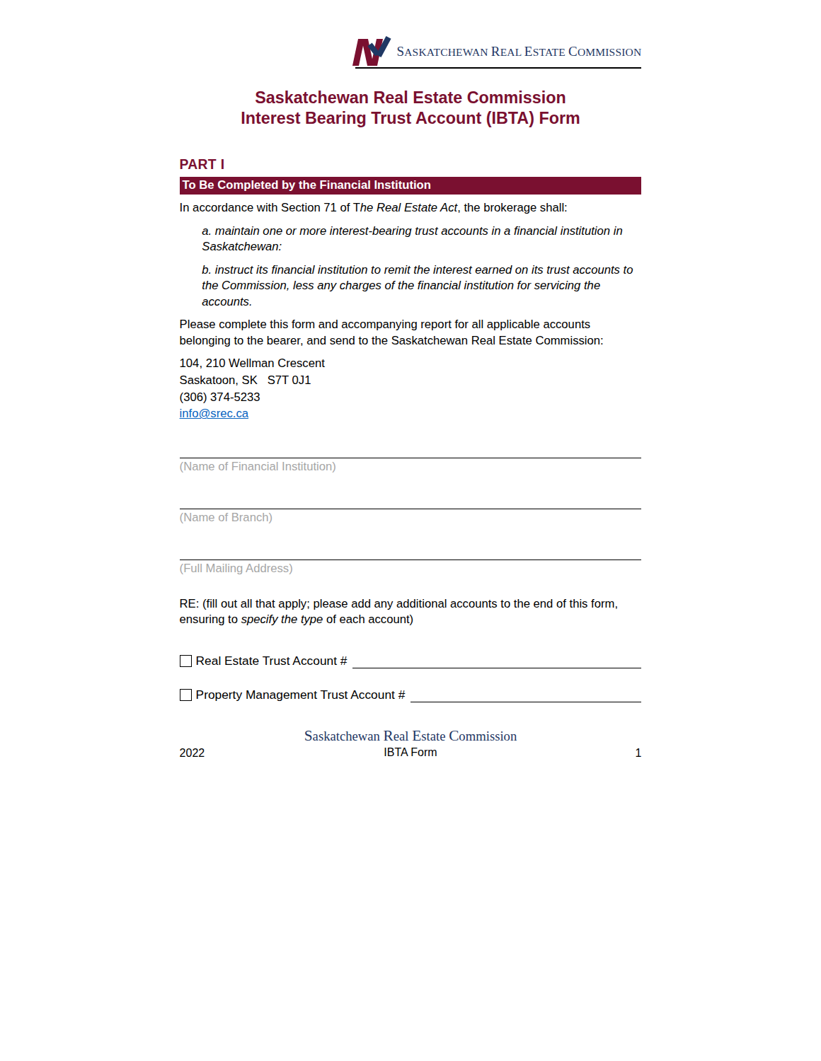SASKATCHEWAN REAL ESTATE COMMISSION
Saskatchewan Real Estate Commission
Interest Bearing Trust Account (IBTA) Form
PART I
To Be Completed by the Financial Institution
In accordance with Section 71 of The Real Estate Act, the brokerage shall:
a. maintain one or more interest-bearing trust accounts in a financial institution in Saskatchewan:
b. instruct its financial institution to remit the interest earned on its trust accounts to the Commission, less any charges of the financial institution for servicing the accounts.
Please complete this form and accompanying report for all applicable accounts belonging to the bearer, and send to the Saskatchewan Real Estate Commission:
104, 210 Wellman Crescent
Saskatoon, SK S7T 0J1
(306) 374-5233
info@srec.ca
(Name of Financial Institution)
(Name of Branch)
(Full Mailing Address)
RE: (fill out all that apply; please add any additional accounts to the end of this form, ensuring to specify the type of each account)
Real Estate Trust Account #
Property Management Trust Account #
2022
Saskatchewan Real Estate Commission
IBTA Form
1